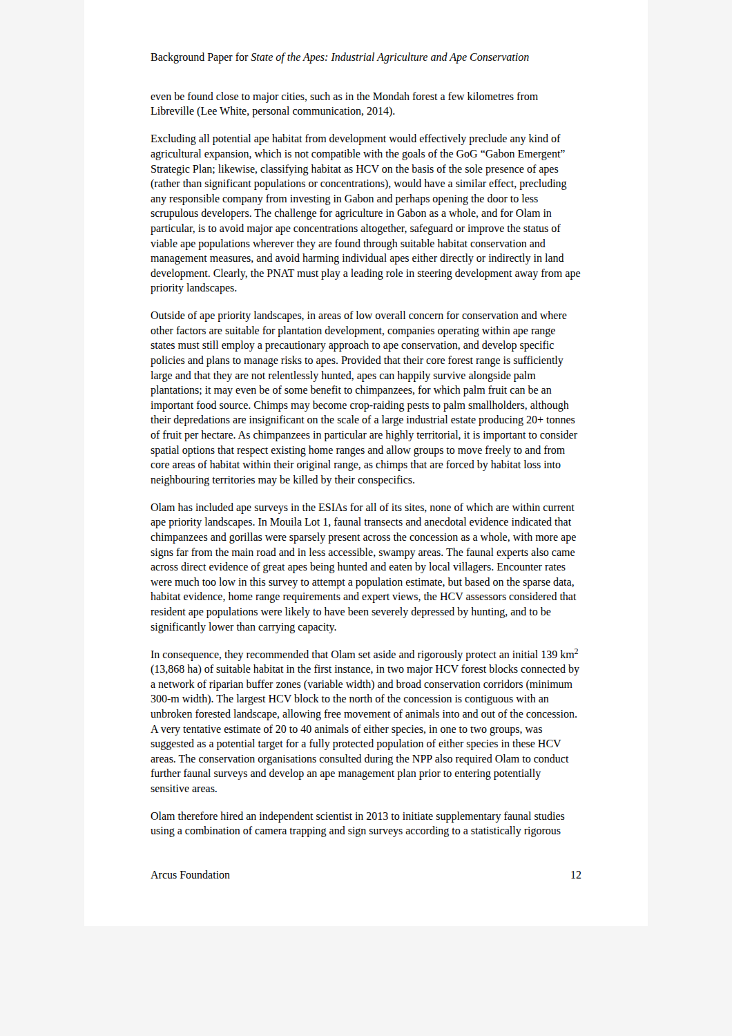Background Paper for State of the Apes: Industrial Agriculture and Ape Conservation
even be found close to major cities, such as in the Mondah forest a few kilometres from Libreville (Lee White, personal communication, 2014).
Excluding all potential ape habitat from development would effectively preclude any kind of agricultural expansion, which is not compatible with the goals of the GoG “Gabon Emergent” Strategic Plan; likewise, classifying habitat as HCV on the basis of the sole presence of apes (rather than significant populations or concentrations), would have a similar effect, precluding any responsible company from investing in Gabon and perhaps opening the door to less scrupulous developers. The challenge for agriculture in Gabon as a whole, and for Olam in particular, is to avoid major ape concentrations altogether, safeguard or improve the status of viable ape populations wherever they are found through suitable habitat conservation and management measures, and avoid harming individual apes either directly or indirectly in land development. Clearly, the PNAT must play a leading role in steering development away from ape priority landscapes.
Outside of ape priority landscapes, in areas of low overall concern for conservation and where other factors are suitable for plantation development, companies operating within ape range states must still employ a precautionary approach to ape conservation, and develop specific policies and plans to manage risks to apes. Provided that their core forest range is sufficiently large and that they are not relentlessly hunted, apes can happily survive alongside palm plantations; it may even be of some benefit to chimpanzees, for which palm fruit can be an important food source. Chimps may become crop-raiding pests to palm smallholders, although their depredations are insignificant on the scale of a large industrial estate producing 20+ tonnes of fruit per hectare. As chimpanzees in particular are highly territorial, it is important to consider spatial options that respect existing home ranges and allow groups to move freely to and from core areas of habitat within their original range, as chimps that are forced by habitat loss into neighbouring territories may be killed by their conspecifics.
Olam has included ape surveys in the ESIAs for all of its sites, none of which are within current ape priority landscapes. In Mouila Lot 1, faunal transects and anecdotal evidence indicated that chimpanzees and gorillas were sparsely present across the concession as a whole, with more ape signs far from the main road and in less accessible, swampy areas. The faunal experts also came across direct evidence of great apes being hunted and eaten by local villagers. Encounter rates were much too low in this survey to attempt a population estimate, but based on the sparse data, habitat evidence, home range requirements and expert views, the HCV assessors considered that resident ape populations were likely to have been severely depressed by hunting, and to be significantly lower than carrying capacity.
In consequence, they recommended that Olam set aside and rigorously protect an initial 139 km2 (13,868 ha) of suitable habitat in the first instance, in two major HCV forest blocks connected by a network of riparian buffer zones (variable width) and broad conservation corridors (minimum 300-m width). The largest HCV block to the north of the concession is contiguous with an unbroken forested landscape, allowing free movement of animals into and out of the concession. A very tentative estimate of 20 to 40 animals of either species, in one to two groups, was suggested as a potential target for a fully protected population of either species in these HCV areas. The conservation organisations consulted during the NPP also required Olam to conduct further faunal surveys and develop an ape management plan prior to entering potentially sensitive areas.
Olam therefore hired an independent scientist in 2013 to initiate supplementary faunal studies using a combination of camera trapping and sign surveys according to a statistically rigorous
Arcus Foundation 12